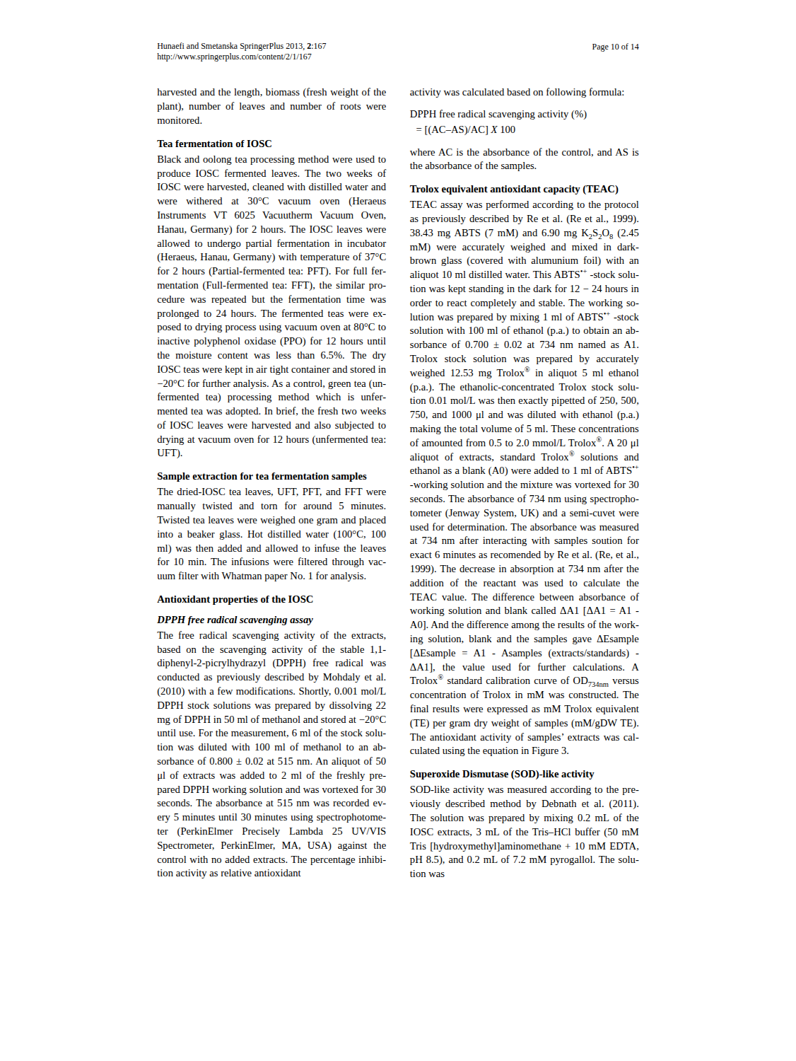Hunaefi and Smetanska SpringerPlus 2013, 2:167
http://www.springerplus.com/content/2/1/167
Page 10 of 14
harvested and the length, biomass (fresh weight of the plant), number of leaves and number of roots were monitored.
Tea fermentation of IOSC
Black and oolong tea processing method were used to produce IOSC fermented leaves. The two weeks of IOSC were harvested, cleaned with distilled water and were withered at 30°C vacuum oven (Heraeus Instruments VT 6025 Vacuutherm Vacuum Oven, Hanau, Germany) for 2 hours. The IOSC leaves were allowed to undergo partial fermentation in incubator (Heraeus, Hanau, Germany) with temperature of 37°C for 2 hours (Partial-fermented tea: PFT). For full fermentation (Full-fermented tea: FFT), the similar procedure was repeated but the fermentation time was prolonged to 24 hours. The fermented teas were exposed to drying process using vacuum oven at 80°C to inactive polyphenol oxidase (PPO) for 12 hours until the moisture content was less than 6.5%. The dry IOSC teas were kept in air tight container and stored in −20°C for further analysis. As a control, green tea (unfermented tea) processing method which is unfermented tea was adopted. In brief, the fresh two weeks of IOSC leaves were harvested and also subjected to drying at vacuum oven for 12 hours (unfermented tea: UFT).
Sample extraction for tea fermentation samples
The dried-IOSC tea leaves, UFT, PFT, and FFT were manually twisted and torn for around 5 minutes. Twisted tea leaves were weighed one gram and placed into a beaker glass. Hot distilled water (100°C, 100 ml) was then added and allowed to infuse the leaves for 10 min. The infusions were filtered through vacuum filter with Whatman paper No. 1 for analysis.
Antioxidant properties of the IOSC
DPPH free radical scavenging assay
The free radical scavenging activity of the extracts, based on the scavenging activity of the stable 1,1-diphenyl-2-picrylhydrazyl (DPPH) free radical was conducted as previously described by Mohdaly et al. (2010) with a few modifications. Shortly, 0.001 mol/L DPPH stock solutions was prepared by dissolving 22 mg of DPPH in 50 ml of methanol and stored at −20°C until use. For the measurement, 6 ml of the stock solution was diluted with 100 ml of methanol to an absorbance of 0.800 ± 0.02 at 515 nm. An aliquot of 50 μl of extracts was added to 2 ml of the freshly prepared DPPH working solution and was vortexed for 30 seconds. The absorbance at 515 nm was recorded every 5 minutes until 30 minutes using spectrophotometer (PerkinElmer Precisely Lambda 25 UV/VIS Spectrometer, PerkinElmer, MA, USA) against the control with no added extracts. The percentage inhibition activity as relative antioxidant
activity was calculated based on following formula:
DPPH free radical scavenging activity (%) = [(AC–AS)/AC] X 100
where AC is the absorbance of the control, and AS is the absorbance of the samples.
Trolox equivalent antioxidant capacity (TEAC)
TEAC assay was performed according to the protocol as previously described by Re et al. (Re et al., 1999). 38.43 mg ABTS (7 mM) and 6.90 mg K2S2O8 (2.45 mM) were accurately weighed and mixed in dark-brown glass (covered with alumunium foil) with an aliquot 10 ml distilled water. This ABTS•+ -stock solution was kept standing in the dark for 12 − 24 hours in order to react completely and stable. The working solution was prepared by mixing 1 ml of ABTS•+ -stock solution with 100 ml of ethanol (p.a.) to obtain an absorbance of 0.700 ± 0.02 at 734 nm named as A1. Trolox stock solution was prepared by accurately weighed 12.53 mg Trolox® in aliquot 5 ml ethanol (p.a.). The ethanolic-concentrated Trolox stock solution 0.01 mol/L was then exactly pipetted of 250, 500, 750, and 1000 μl and was diluted with ethanol (p.a.) making the total volume of 5 ml. These concentrations of amounted from 0.5 to 2.0 mmol/L Trolox®. A 20 μl aliquot of extracts, standard Trolox® solutions and ethanol as a blank (A0) were added to 1 ml of ABTS•+ -working solution and the mixture was vortexed for 30 seconds. The absorbance of 734 nm using spectrophotometer (Jenway System, UK) and a semi-cuvet were used for determination. The absorbance was measured at 734 nm after interacting with samples soution for exact 6 minutes as recomended by Re et al. (Re, et al., 1999). The decrease in absorption at 734 nm after the addition of the reactant was used to calculate the TEAC value. The difference between absorbance of working solution and blank called ΔA1 [ΔA1 = A1 - A0]. And the difference among the results of the working solution, blank and the samples gave ΔEsample [ΔEsample = A1 - Asamples (extracts/standards) - ΔA1], the value used for further calculations. A Trolox® standard calibration curve of OD734nm versus concentration of Trolox in mM was constructed. The final results were expressed as mM Trolox equivalent (TE) per gram dry weight of samples (mM/gDW TE). The antioxidant activity of samples’ extracts was calculated using the equation in Figure 3.
Superoxide Dismutase (SOD)-like activity
SOD-like activity was measured according to the previously described method by Debnath et al. (2011). The solution was prepared by mixing 0.2 mL of the IOSC extracts, 3 mL of the Tris–HCl buffer (50 mM Tris [hydroxymethyl]aminomethane + 10 mM EDTA, pH 8.5), and 0.2 mL of 7.2 mM pyrogallol. The solution was